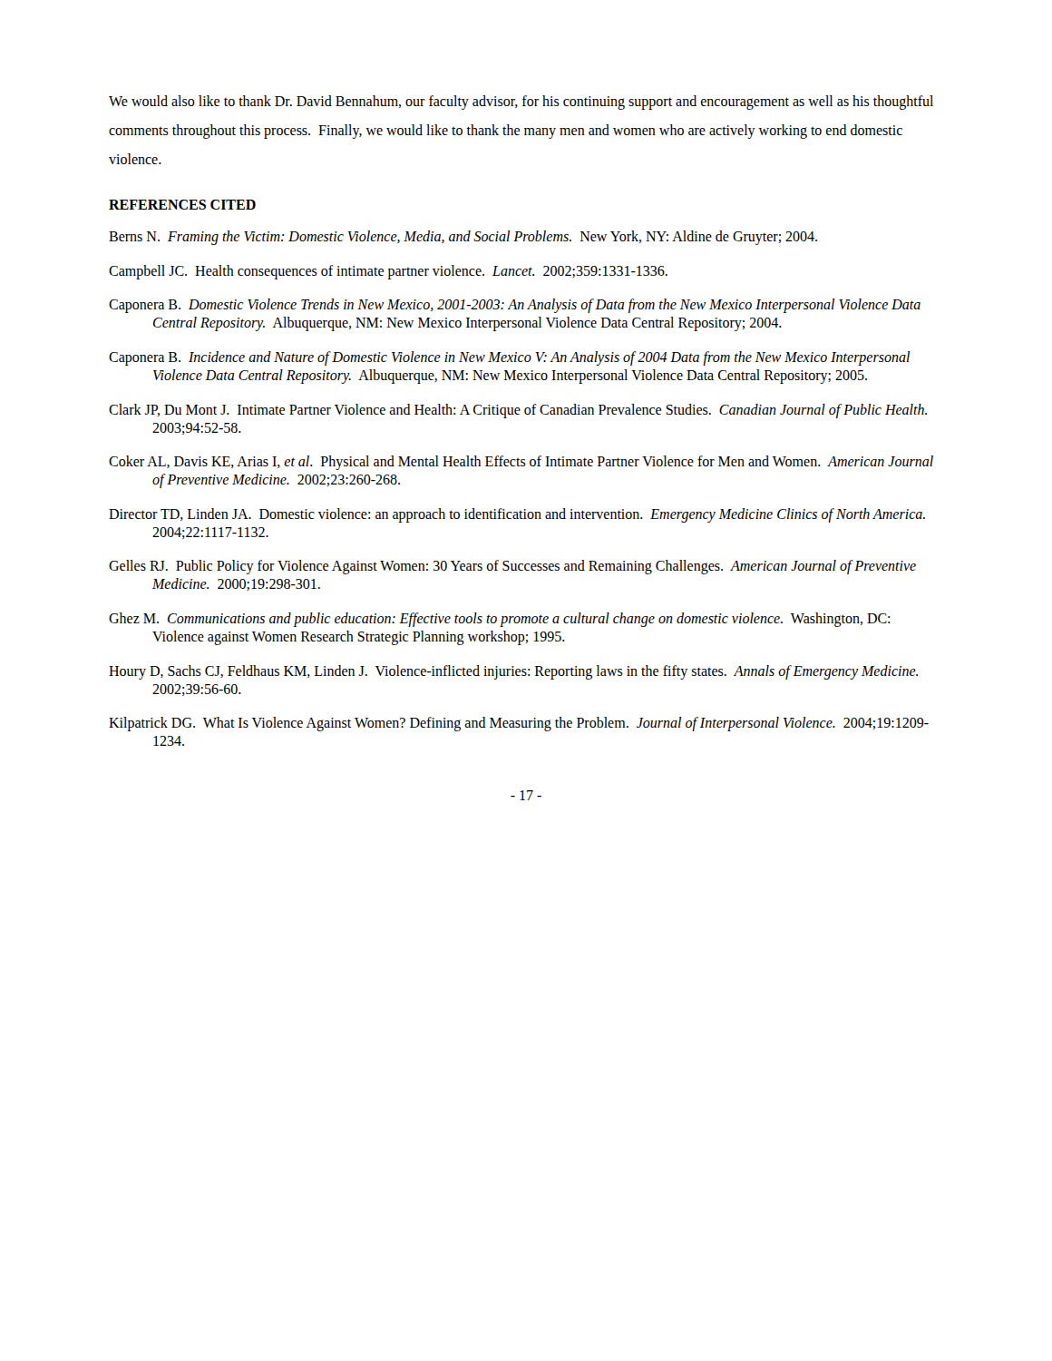We would also like to thank Dr. David Bennahum, our faculty advisor, for his continuing support and encouragement as well as his thoughtful comments throughout this process. Finally, we would like to thank the many men and women who are actively working to end domestic violence.
REFERENCES CITED
Berns N. Framing the Victim: Domestic Violence, Media, and Social Problems. New York, NY: Aldine de Gruyter; 2004.
Campbell JC. Health consequences of intimate partner violence. Lancet. 2002;359:1331-1336.
Caponera B. Domestic Violence Trends in New Mexico, 2001-2003: An Analysis of Data from the New Mexico Interpersonal Violence Data Central Repository. Albuquerque, NM: New Mexico Interpersonal Violence Data Central Repository; 2004.
Caponera B. Incidence and Nature of Domestic Violence in New Mexico V: An Analysis of 2004 Data from the New Mexico Interpersonal Violence Data Central Repository. Albuquerque, NM: New Mexico Interpersonal Violence Data Central Repository; 2005.
Clark JP, Du Mont J. Intimate Partner Violence and Health: A Critique of Canadian Prevalence Studies. Canadian Journal of Public Health. 2003;94:52-58.
Coker AL, Davis KE, Arias I, et al. Physical and Mental Health Effects of Intimate Partner Violence for Men and Women. American Journal of Preventive Medicine. 2002;23:260-268.
Director TD, Linden JA. Domestic violence: an approach to identification and intervention. Emergency Medicine Clinics of North America. 2004;22:1117-1132.
Gelles RJ. Public Policy for Violence Against Women: 30 Years of Successes and Remaining Challenges. American Journal of Preventive Medicine. 2000;19:298-301.
Ghez M. Communications and public education: Effective tools to promote a cultural change on domestic violence. Washington, DC: Violence against Women Research Strategic Planning workshop; 1995.
Houry D, Sachs CJ, Feldhaus KM, Linden J. Violence-inflicted injuries: Reporting laws in the fifty states. Annals of Emergency Medicine. 2002;39:56-60.
Kilpatrick DG. What Is Violence Against Women? Defining and Measuring the Problem. Journal of Interpersonal Violence. 2004;19:1209-1234.
- 17 -